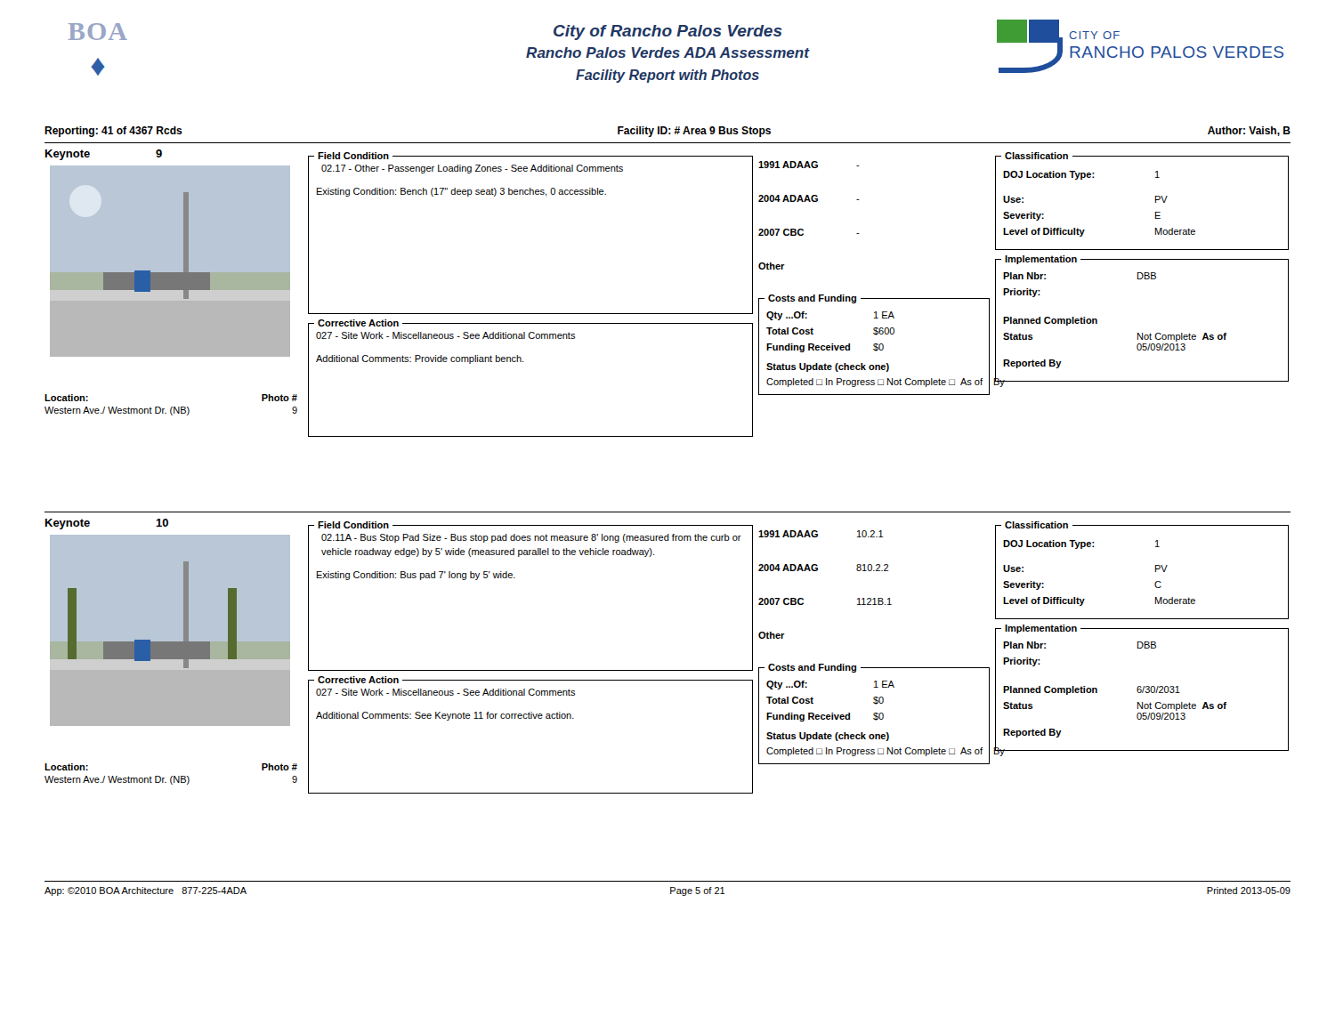BOA
♦
City of Rancho Palos Verdes
Rancho Palos Verdes ADA Assessment
Facility Report with Photos
CITY OF
RANCHO PALOS VERDES
Reporting: 41 of 4367 Rcds
Facility ID: # Area 9 Bus Stops
Author: Vaish, B
Keynote 9
Location:
Photo #
Western Ave./ Westmont Dr. (NB)
9
Field Condition
02.17 - Other - Passenger Loading Zones - See Additional Comments
Existing Condition: Bench (17" deep seat) 3 benches, 0 accessible.
Corrective Action
027 - Site Work - Miscellaneous - See Additional Comments
Additional Comments: Provide compliant bench.
1991 ADAAG
-
2004 ADAAG
-
2007 CBC
-
Other
Costs and Funding
Qty ...Of:
1 EA
Total Cost
$600
Funding Received
$0
Status Update (check one)
Completed □ In Progress □ Not Complete □ As of By
Classification
DOJ Location Type:
1
Use:
PV
Severity:
E
Level of Difficulty
Moderate
Implementation
Plan Nbr:
DBB
Priority:
Planned Completion
Status
Not Complete As of 05/09/2013
Reported By
Keynote 10
Location:
Photo #
Western Ave./ Westmont Dr. (NB)
9
Field Condition
02.11A - Bus Stop Pad Size - Bus stop pad does not measure 8' long (measured from the curb or vehicle roadway edge) by 5' wide (measured parallel to the vehicle roadway).
Existing Condition: Bus pad 7' long by 5' wide.
Corrective Action
027 - Site Work - Miscellaneous - See Additional Comments
Additional Comments: See Keynote 11 for corrective action.
1991 ADAAG
10.2.1
2004 ADAAG
810.2.2
2007 CBC
1121B.1
Other
Costs and Funding
Qty ...Of:
1 EA
Total Cost
$0
Funding Received
$0
Status Update (check one)
Completed □ In Progress □ Not Complete □ As of By
Classification
DOJ Location Type:
1
Use:
PV
Severity:
C
Level of Difficulty
Moderate
Implementation
Plan Nbr:
DBB
Priority:
Planned Completion
6/30/2031
Status
Not Complete As of 05/09/2013
Reported By
App: ©2010 BOA Architecture 877-225-4ADA
Page 5 of 21
Printed 2013-05-09